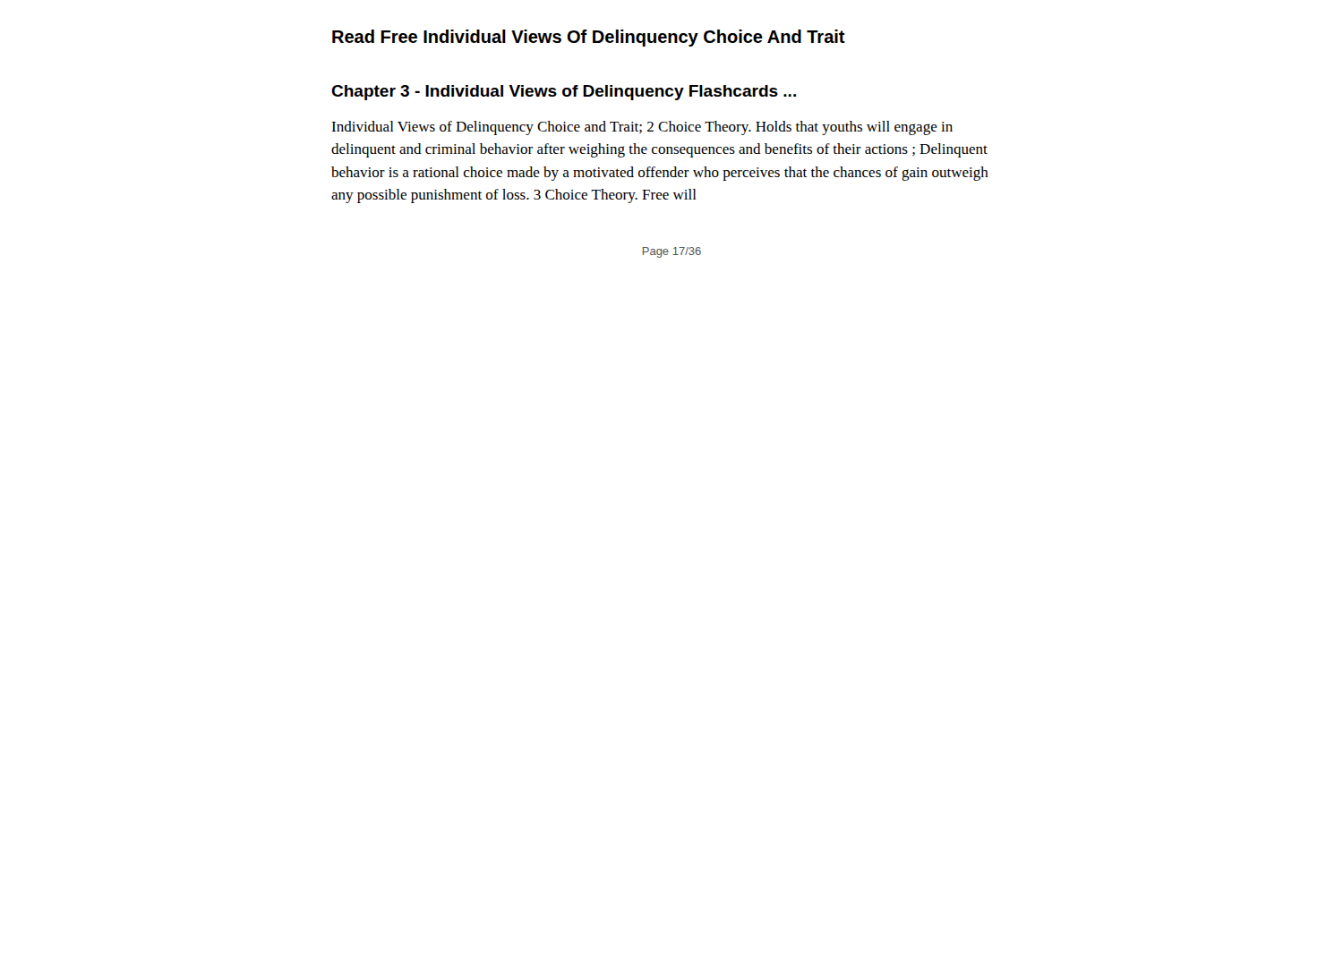Read Free Individual Views Of Delinquency Choice And Trait
Chapter 3 - Individual Views of Delinquency Flashcards ...
Individual Views of Delinquency Choice and Trait; 2 Choice Theory. Holds that youths will engage in delinquent and criminal behavior after weighing the consequences and benefits of their actions ; Delinquent behavior is a rational choice made by a motivated offender who perceives that the chances of gain outweigh any possible punishment of loss. 3 Choice Theory. Free will
Page 17/36